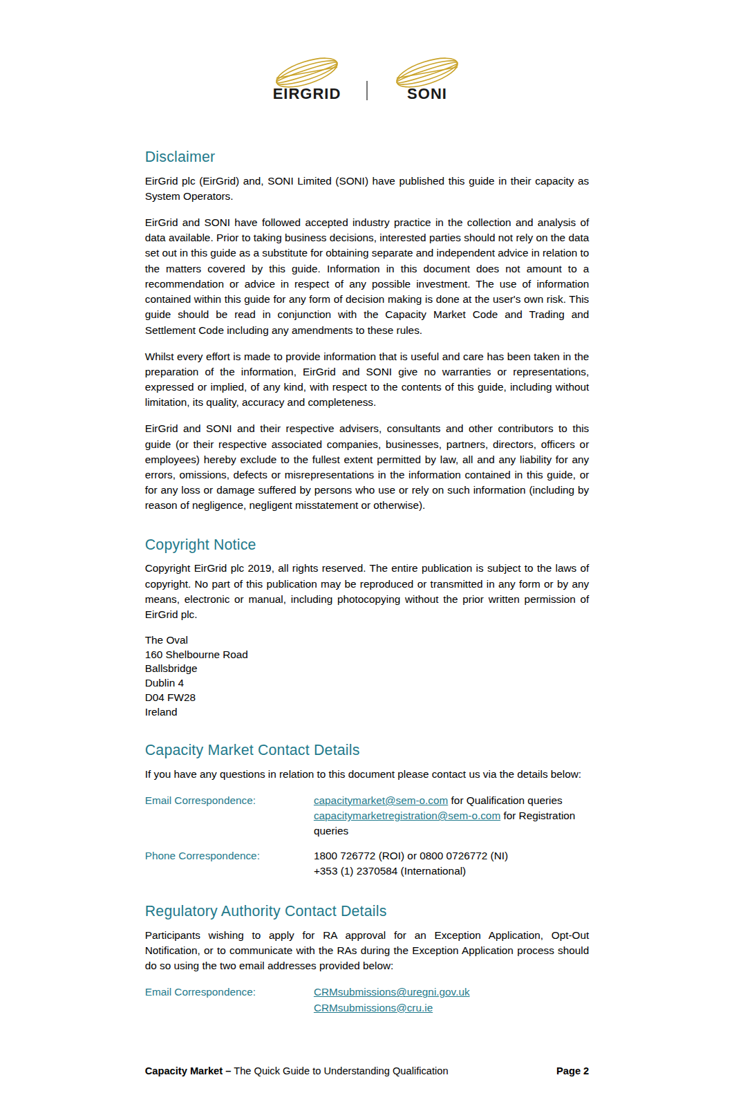EIRGRID SONI
Disclaimer
EirGrid plc (EirGrid) and, SONI Limited (SONI) have published this guide in their capacity as System Operators.
EirGrid and SONI have followed accepted industry practice in the collection and analysis of data available. Prior to taking business decisions, interested parties should not rely on the data set out in this guide as a substitute for obtaining separate and independent advice in relation to the matters covered by this guide. Information in this document does not amount to a recommendation or advice in respect of any possible investment. The use of information contained within this guide for any form of decision making is done at the user's own risk. This guide should be read in conjunction with the Capacity Market Code and Trading and Settlement Code including any amendments to these rules.
Whilst every effort is made to provide information that is useful and care has been taken in the preparation of the information, EirGrid and SONI give no warranties or representations, expressed or implied, of any kind, with respect to the contents of this guide, including without limitation, its quality, accuracy and completeness.
EirGrid and SONI and their respective advisers, consultants and other contributors to this guide (or their respective associated companies, businesses, partners, directors, officers or employees) hereby exclude to the fullest extent permitted by law, all and any liability for any errors, omissions, defects or misrepresentations in the information contained in this guide, or for any loss or damage suffered by persons who use or rely on such information (including by reason of negligence, negligent misstatement or otherwise).
Copyright Notice
Copyright EirGrid plc 2019, all rights reserved. The entire publication is subject to the laws of copyright. No part of this publication may be reproduced or transmitted in any form or by any means, electronic or manual, including photocopying without the prior written permission of EirGrid plc.
The Oval
160 Shelbourne Road
Ballsbridge
Dublin 4
D04 FW28
Ireland
Capacity Market Contact Details
If you have any questions in relation to this document please contact us via the details below:
| Email Correspondence: | capacitymarket@sem-o.com for Qualification queries capacitymarketregistration@sem-o.com for Registration queries |
| Phone Correspondence: | 1800 726772 (ROI) or 0800 0726772 (NI) +353 (1) 2370584 (International) |
Regulatory Authority Contact Details
Participants wishing to apply for RA approval for an Exception Application, Opt-Out Notification, or to communicate with the RAs during the Exception Application process should do so using the two email addresses provided below:
| Email Correspondence: | CRMsubmissions@uregni.gov.uk CRMsubmissions@cru.ie |
Capacity Market – The Quick Guide to Understanding Qualification
Page 2